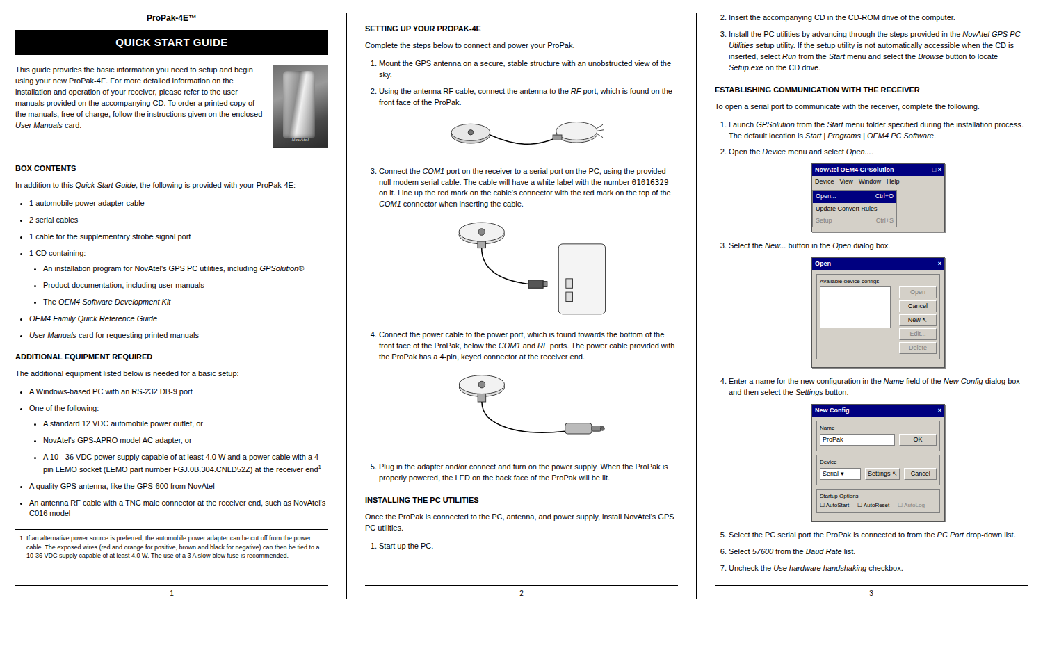ProPak-4E™
QUICK START GUIDE
This guide provides the basic information you need to setup and begin using your new ProPak-4E. For more detailed information on the installation and operation of your receiver, please refer to the user manuals provided on the accompanying CD. To order a printed copy of the manuals, free of charge, follow the instructions given on the enclosed User Manuals card.
Box Contents
In addition to this Quick Start Guide, the following is provided with your ProPak-4E:
1 automobile power adapter cable
2 serial cables
1 cable for the supplementary strobe signal port
1 CD containing:
An installation program for NovAtel's GPS PC utilities, including GPSolution®
Product documentation, including user manuals
The OEM4 Software Development Kit
OEM4 Family Quick Reference Guide
User Manuals card for requesting printed manuals
Additional Equipment Required
The additional equipment listed below is needed for a basic setup:
A Windows-based PC with an RS-232 DB-9 port
One of the following:
A standard 12 VDC automobile power outlet, or
NovAtel's GPS-APRO model AC adapter, or
A 10 - 36 VDC power supply capable of at least 4.0 W and a power cable with a 4-pin LEMO socket (LEMO part number FGJ.0B.304.CNLD52Z) at the receiver end1
A quality GPS antenna, like the GPS-600 from NovAtel
An antenna RF cable with a TNC male connector at the receiver end, such as NovAtel's C016 model
If an alternative power source is preferred, the automobile power adapter can be cut off from the power cable. The exposed wires (red and orange for positive, brown and black for negative) can then be tied to a 10-36 VDC supply capable of at least 4.0 W. The use of a 3 A slow-blow fuse is recommended.
1
Setting Up Your ProPak-4E
Complete the steps below to connect and power your ProPak.
Mount the GPS antenna on a secure, stable structure with an unobstructed view of the sky.
Using the antenna RF cable, connect the antenna to the RF port, which is found on the front face of the ProPak.
Connect the COM1 port on the receiver to a serial port on the PC, using the provided null modem serial cable. The cable will have a white label with the number 01016329 on it. Line up the red mark on the cable's connector with the red mark on the top of the COM1 connector when inserting the cable.
Connect the power cable to the power port, which is found towards the bottom of the front face of the ProPak, below the COM1 and RF ports. The power cable provided with the ProPak has a 4-pin, keyed connector at the receiver end.
Plug in the adapter and/or connect and turn on the power supply. When the ProPak is properly powered, the LED on the back face of the ProPak will be lit.
Installing the PC Utilities
Once the ProPak is connected to the PC, antenna, and power supply, install NovAtel's GPS PC utilities.
Start up the PC.
2
Insert the accompanying CD in the CD-ROM drive of the computer.
Install the PC utilities by advancing through the steps provided in the NovAtel GPS PC Utilities setup utility. If the setup utility is not automatically accessible when the CD is inserted, select Run from the Start menu and select the Browse button to locate Setup.exe on the CD drive.
Establishing Communication with the Receiver
To open a serial port to communicate with the receiver, complete the following.
Launch GPSolution from the Start menu folder specified during the installation process. The default location is Start | Programs | OEM4 PC Software.
Open the Device menu and select Open....
NovAtel OEM4 GPSolution_ □ ×
Device View Window Help
Open... Ctrl+O
Update Convert Rules
Setup Ctrl+S
Select the New... button in the Open dialog box.
Open×
Available device configs
Open
Cancel
New ↖
Edit...
Delete
Enter a name for the new configuration in the Name field of the New Config dialog box and then select the Settings button.
New Config×
Name
ProPak
OK
Device
Serial ▾
Settings ↖
Cancel
Startup Options
☐ AutoStart ☐ AutoReset ☐ AutoLog
Select the PC serial port the ProPak is connected to from the PC Port drop-down list.
Select 57600 from the Baud Rate list.
Uncheck the Use hardware handshaking checkbox.
3